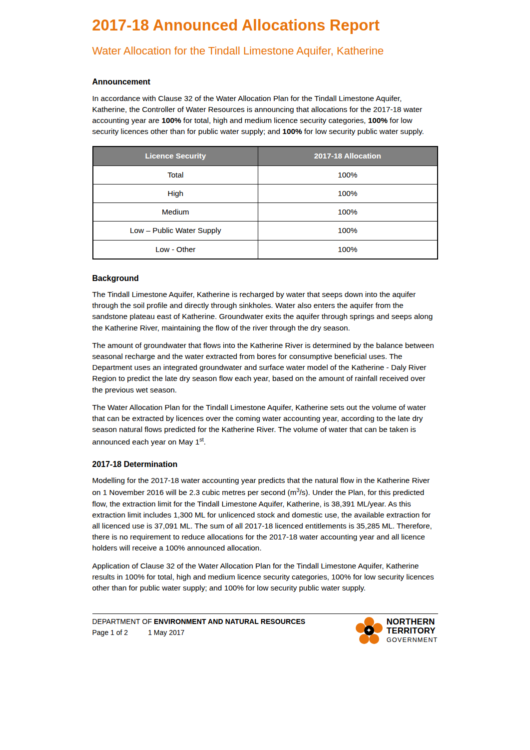2017-18 Announced Allocations Report
Water Allocation for the Tindall Limestone Aquifer, Katherine
Announcement
In accordance with Clause 32 of the Water Allocation Plan for the Tindall Limestone Aquifer, Katherine, the Controller of Water Resources is announcing that allocations for the 2017-18 water accounting year are 100% for total, high and medium licence security categories, 100% for low security licences other than for public water supply; and 100% for low security public water supply.
| Licence Security | 2017-18 Allocation |
| --- | --- |
| Total | 100% |
| High | 100% |
| Medium | 100% |
| Low – Public Water Supply | 100% |
| Low - Other | 100% |
Background
The Tindall Limestone Aquifer, Katherine is recharged by water that seeps down into the aquifer through the soil profile and directly through sinkholes. Water also enters the aquifer from the sandstone plateau east of Katherine. Groundwater exits the aquifer through springs and seeps along the Katherine River, maintaining the flow of the river through the dry season.
The amount of groundwater that flows into the Katherine River is determined by the balance between seasonal recharge and the water extracted from bores for consumptive beneficial uses. The Department uses an integrated groundwater and surface water model of the Katherine - Daly River Region to predict the late dry season flow each year, based on the amount of rainfall received over the previous wet season.
The Water Allocation Plan for the Tindall Limestone Aquifer, Katherine sets out the volume of water that can be extracted by licences over the coming water accounting year, according to the late dry season natural flows predicted for the Katherine River. The volume of water that can be taken is announced each year on May 1st.
2017-18 Determination
Modelling for the 2017-18 water accounting year predicts that the natural flow in the Katherine River on 1 November 2016 will be 2.3 cubic metres per second (m3/s). Under the Plan, for this predicted flow, the extraction limit for the Tindall Limestone Aquifer, Katherine, is 38,391 ML/year. As this extraction limit includes 1,300 ML for unlicenced stock and domestic use, the available extraction for all licenced use is 37,091 ML. The sum of all 2017-18 licenced entitlements is 35,285 ML. Therefore, there is no requirement to reduce allocations for the 2017-18 water accounting year and all licence holders will receive a 100% announced allocation.
Application of Clause 32 of the Water Allocation Plan for the Tindall Limestone Aquifer, Katherine results in 100% for total, high and medium licence security categories, 100% for low security licences other than for public water supply; and 100% for low security public water supply.
DEPARTMENT OF ENVIRONMENT AND NATURAL RESOURCES
Page 1 of 21 May 2017
✦
NORTHERN
TERRITORY
GOVERNMENT